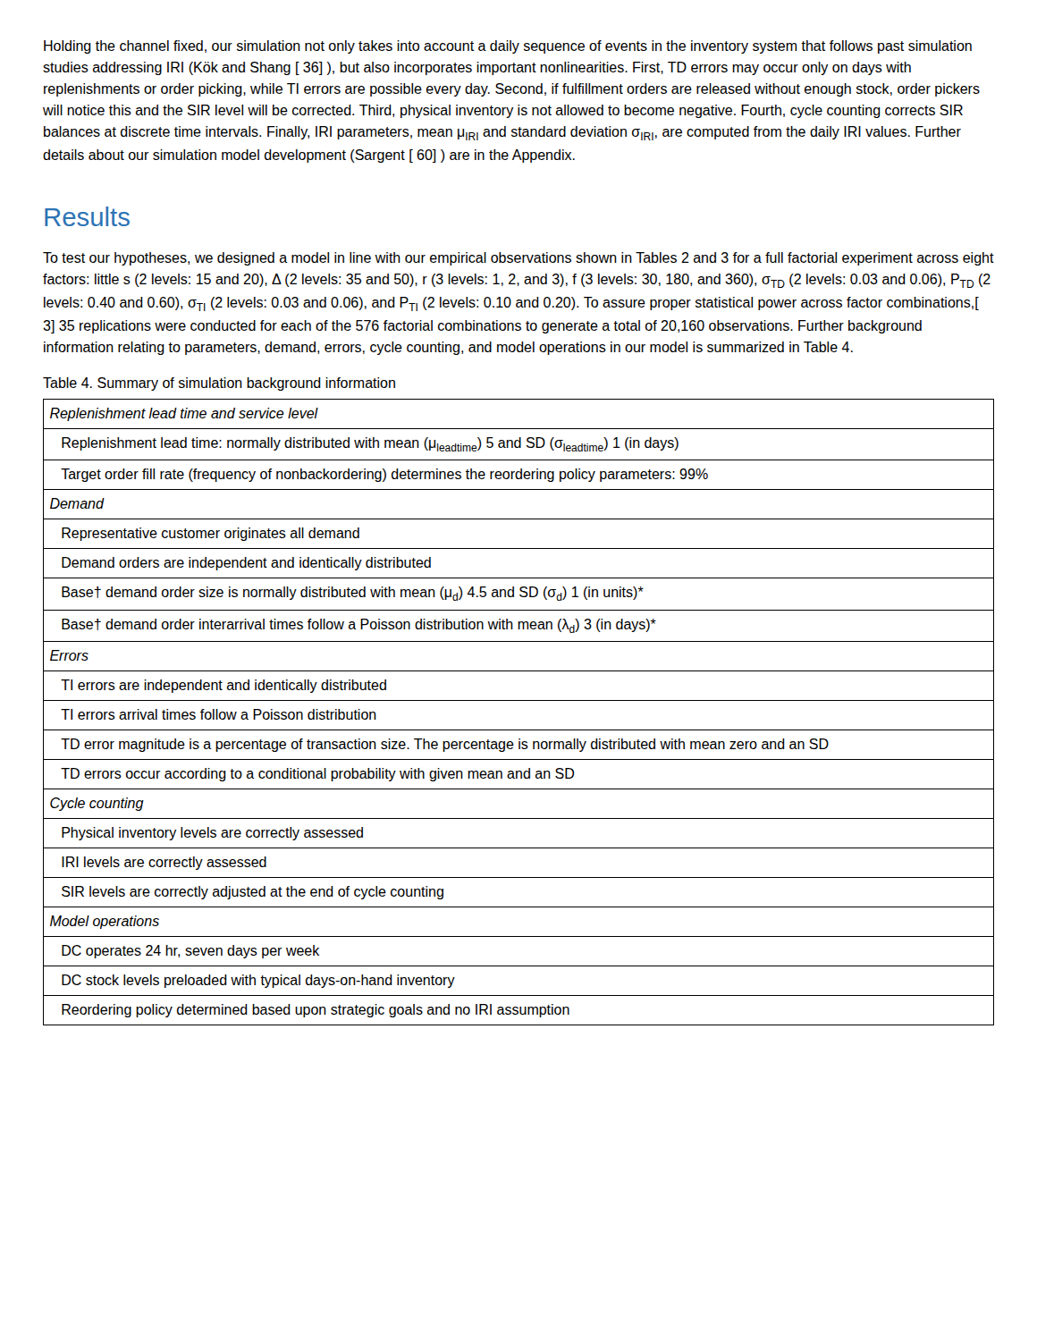Holding the channel fixed, our simulation not only takes into account a daily sequence of events in the inventory system that follows past simulation studies addressing IRI (Kök and Shang [ 36] ), but also incorporates important nonlinearities. First, TD errors may occur only on days with replenishments or order picking, while TI errors are possible every day. Second, if fulfillment orders are released without enough stock, order pickers will notice this and the SIR level will be corrected. Third, physical inventory is not allowed to become negative. Fourth, cycle counting corrects SIR balances at discrete time intervals. Finally, IRI parameters, mean μIRI and standard deviation σIRI, are computed from the daily IRI values. Further details about our simulation model development (Sargent [ 60] ) are in the Appendix.
Results
To test our hypotheses, we designed a model in line with our empirical observations shown in Tables 2 and 3 for a full factorial experiment across eight factors: little s (2 levels: 15 and 20), Δ (2 levels: 35 and 50), r (3 levels: 1, 2, and 3), f (3 levels: 30, 180, and 360), σTD (2 levels: 0.03 and 0.06), PTD (2 levels: 0.40 and 0.60), σTI (2 levels: 0.03 and 0.06), and PTI (2 levels: 0.10 and 0.20). To assure proper statistical power across factor combinations,[ 3] 35 replications were conducted for each of the 576 factorial combinations to generate a total of 20,160 observations. Further background information relating to parameters, demand, errors, cycle counting, and model operations in our model is summarized in Table 4.
Table 4. Summary of simulation background information
| Replenishment lead time and service level |
| Replenishment lead time: normally distributed with mean (μ leadtime ) 5 and SD (σ leadtime ) 1 (in days) |
| Target order fill rate (frequency of nonbackordering) determines the reordering policy parameters: 99% |
| Demand |
| Representative customer originates all demand |
| Demand orders are independent and identically distributed |
| Base† demand order size is normally distributed with mean (μ d ) 4.5 and SD (σ d ) 1 (in units)* |
| Base† demand order interarrival times follow a Poisson distribution with mean (λ d ) 3 (in days)* |
| Errors |
| TI errors are independent and identically distributed |
| TI errors arrival times follow a Poisson distribution |
| TD error magnitude is a percentage of transaction size. The percentage is normally distributed with mean zero and an SD |
| TD errors occur according to a conditional probability with given mean and an SD |
| Cycle counting |
| Physical inventory levels are correctly assessed |
| IRI levels are correctly assessed |
| SIR levels are correctly adjusted at the end of cycle counting |
| Model operations |
| DC operates 24 hr, seven days per week |
| DC stock levels preloaded with typical days-on-hand inventory |
| Reordering policy determined based upon strategic goals and no IRI assumption |